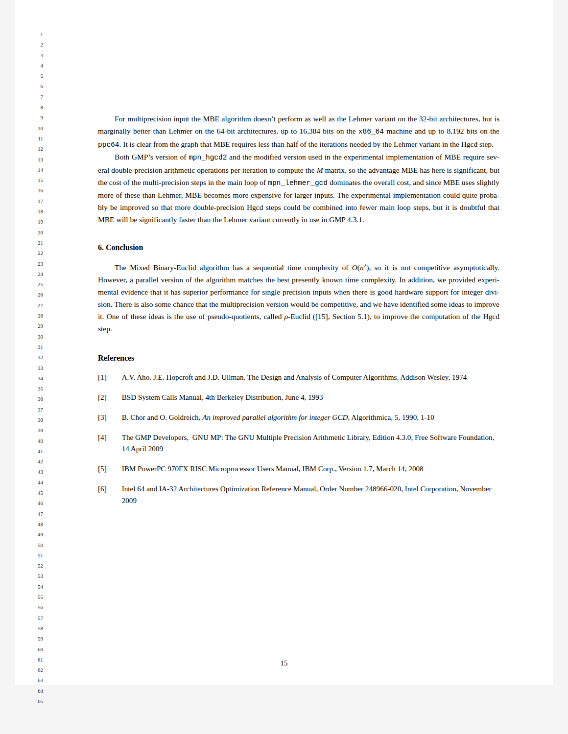12345678910 11121314151617181920 21222324252627282930 31323334353637383940 41424344454647484950 51525354555657585960 6162636465
For multiprecision input the MBE algorithm doesn’t perform as well as the Lehmer variant on the 32-bit architectures, but is marginally better than Lehmer on the 64-bit architectures, up to 16,384 bits on the x86_64 machine and up to 8,192 bits on the ppc64. It is clear from the graph that MBE requires less than half of the iterations needed by the Lehmer variant in the Hgcd step.
Both GMP’s version of mpn_hgcd2 and the modified version used in the experimental implementation of MBE require several double-precision arithmetic operations per iteration to compute the M matrix, so the advantage MBE has here is significant, but the cost of the multi-precision steps in the main loop of mpn_lehmer_gcd dominates the overall cost, and since MBE uses slightly more of these than Lehmer, MBE becomes more expensive for larger inputs. The experimental implementation could quite probably be improved so that more double-precision Hgcd steps could be combined into fewer main loop steps, but it is doubtful that MBE will be significantly faster than the Lehmer variant currently in use in GMP 4.3.1.
6. Conclusion
The Mixed Binary-Euclid algorithm has a sequential time complexity of O(n2), so it is not competitive asymptotically. However, a parallel version of the algorithm matches the best presently known time complexity. In addition, we provided experimental evidence that it has superior performance for single precision inputs when there is good hardware support for integer division. There is also some chance that the multiprecision version would be competitive, and we have identified some ideas to improve it. One of these ideas is the use of pseudo-quotients, called ρ-Euclid ([15], Section 5.1), to improve the computation of the Hgcd step.
References
[1] A.V. Aho, J.E. Hopcroft and J.D. Ullman, The Design and Analysis of Computer Algorithms, Addison Wesley, 1974
[2] BSD System Calls Manual, 4th Berkeley Distribution, June 4, 1993
[3] B. Chor and O. Goldreich, An improved parallel algorithm for integer GCD, Algorithmica, 5, 1990, 1-10
[4] The GMP Developers, GNU MP: The GNU Multiple Precision Arithmetic Library, Edition 4.3.0, Free Software Foundation, 14 April 2009
[5] IBM PowerPC 970FX RISC Microprocessor Users Manual, IBM Corp., Version 1.7, March 14, 2008
[6] Intel 64 and IA-32 Architectures Optimization Reference Manual, Order Number 248966-020, Intel Corporation, November 2009
15